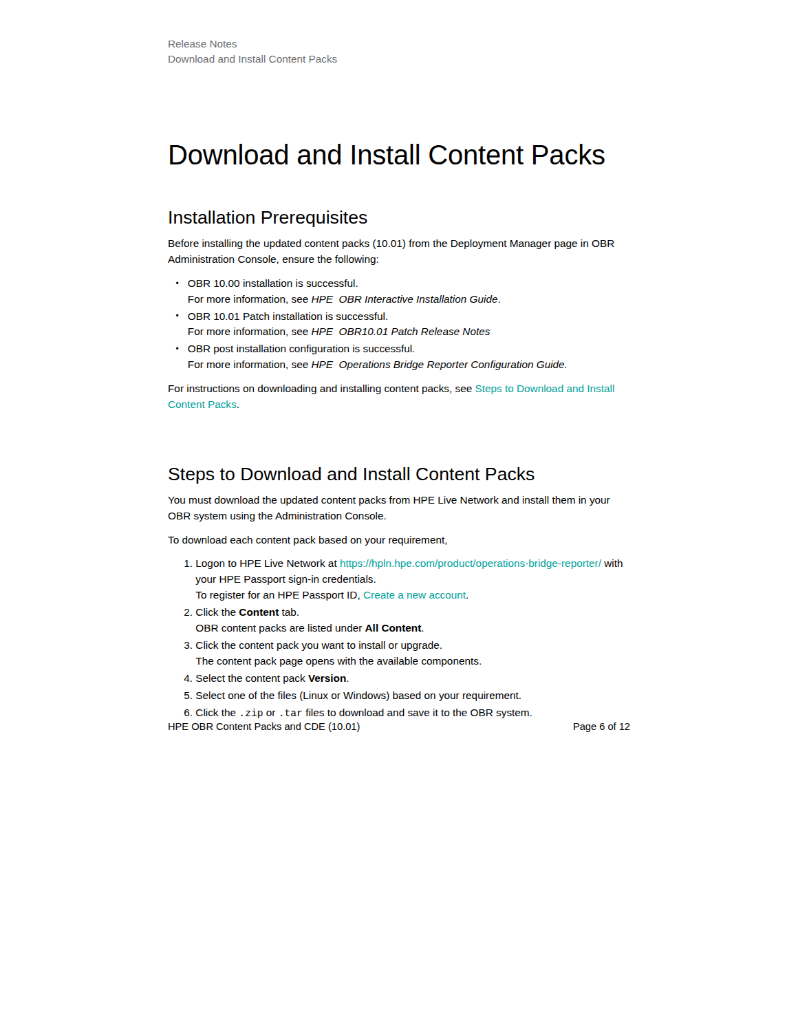Release Notes
Download and Install Content Packs
Download and Install Content Packs
Installation Prerequisites
Before installing the updated content packs (10.01) from the Deployment Manager page in OBR Administration Console, ensure the following:
OBR 10.00 installation is successful. For more information, see HPE OBR Interactive Installation Guide.
OBR 10.01 Patch installation is successful. For more information, see HPE OBR10.01 Patch Release Notes
OBR post installation configuration is successful. For more information, see HPE Operations Bridge Reporter Configuration Guide.
For instructions on downloading and installing content packs, see Steps to Download and Install Content Packs.
Steps to Download and Install Content Packs
You must download the updated content packs from HPE Live Network and install them in your OBR system using the Administration Console.
To download each content pack based on your requirement,
Logon to HPE Live Network at https://hpln.hpe.com/product/operations-bridge-reporter/ with your HPE Passport sign-in credentials. To register for an HPE Passport ID, Create a new account.
Click the Content tab. OBR content packs are listed under All Content.
Click the content pack you want to install or upgrade. The content pack page opens with the available components.
Select the content pack Version.
Select one of the files (Linux or Windows) based on your requirement.
Click the .zip or .tar files to download and save it to the OBR system.
HPE OBR Content Packs and CDE (10.01) Page 6 of 12